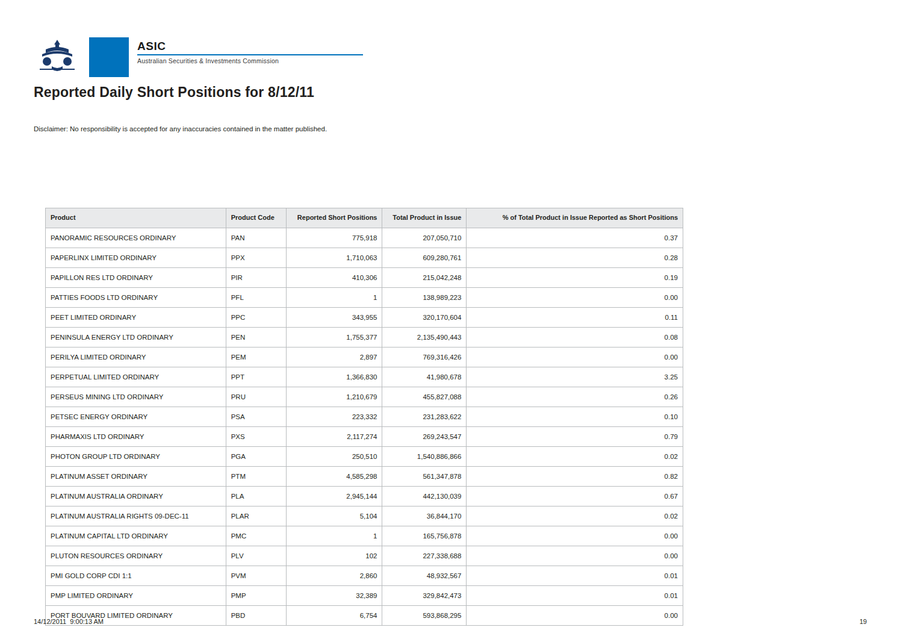ASIC
Australian Securities & Investments Commission
Reported Daily Short Positions for 8/12/11
Disclaimer: No responsibility is accepted for any inaccuracies contained in the matter published.
| Product | Product Code | Reported Short Positions | Total Product in Issue | % of Total Product in Issue Reported as Short Positions |
| --- | --- | --- | --- | --- |
| PANORAMIC RESOURCES ORDINARY | PAN | 775,918 | 207,050,710 | 0.37 |
| PAPERLINX LIMITED ORDINARY | PPX | 1,710,063 | 609,280,761 | 0.28 |
| PAPILLON RES LTD ORDINARY | PIR | 410,306 | 215,042,248 | 0.19 |
| PATTIES FOODS LTD ORDINARY | PFL | 1 | 138,989,223 | 0.00 |
| PEET LIMITED ORDINARY | PPC | 343,955 | 320,170,604 | 0.11 |
| PENINSULA ENERGY LTD ORDINARY | PEN | 1,755,377 | 2,135,490,443 | 0.08 |
| PERILYA LIMITED ORDINARY | PEM | 2,897 | 769,316,426 | 0.00 |
| PERPETUAL LIMITED ORDINARY | PPT | 1,366,830 | 41,980,678 | 3.25 |
| PERSEUS MINING LTD ORDINARY | PRU | 1,210,679 | 455,827,088 | 0.26 |
| PETSEC ENERGY ORDINARY | PSA | 223,332 | 231,283,622 | 0.10 |
| PHARMAXIS LTD ORDINARY | PXS | 2,117,274 | 269,243,547 | 0.79 |
| PHOTON GROUP LTD ORDINARY | PGA | 250,510 | 1,540,886,866 | 0.02 |
| PLATINUM ASSET ORDINARY | PTM | 4,585,298 | 561,347,878 | 0.82 |
| PLATINUM AUSTRALIA ORDINARY | PLA | 2,945,144 | 442,130,039 | 0.67 |
| PLATINUM AUSTRALIA RIGHTS 09-DEC-11 | PLAR | 5,104 | 36,844,170 | 0.02 |
| PLATINUM CAPITAL LTD ORDINARY | PMC | 1 | 165,756,878 | 0.00 |
| PLUTON RESOURCES ORDINARY | PLV | 102 | 227,338,688 | 0.00 |
| PMI GOLD CORP CDI 1:1 | PVM | 2,860 | 48,932,567 | 0.01 |
| PMP LIMITED ORDINARY | PMP | 32,389 | 329,842,473 | 0.01 |
| PORT BOUVARD LIMITED ORDINARY | PBD | 6,754 | 593,868,295 | 0.00 |
14/12/2011 9:00:13 AM
19